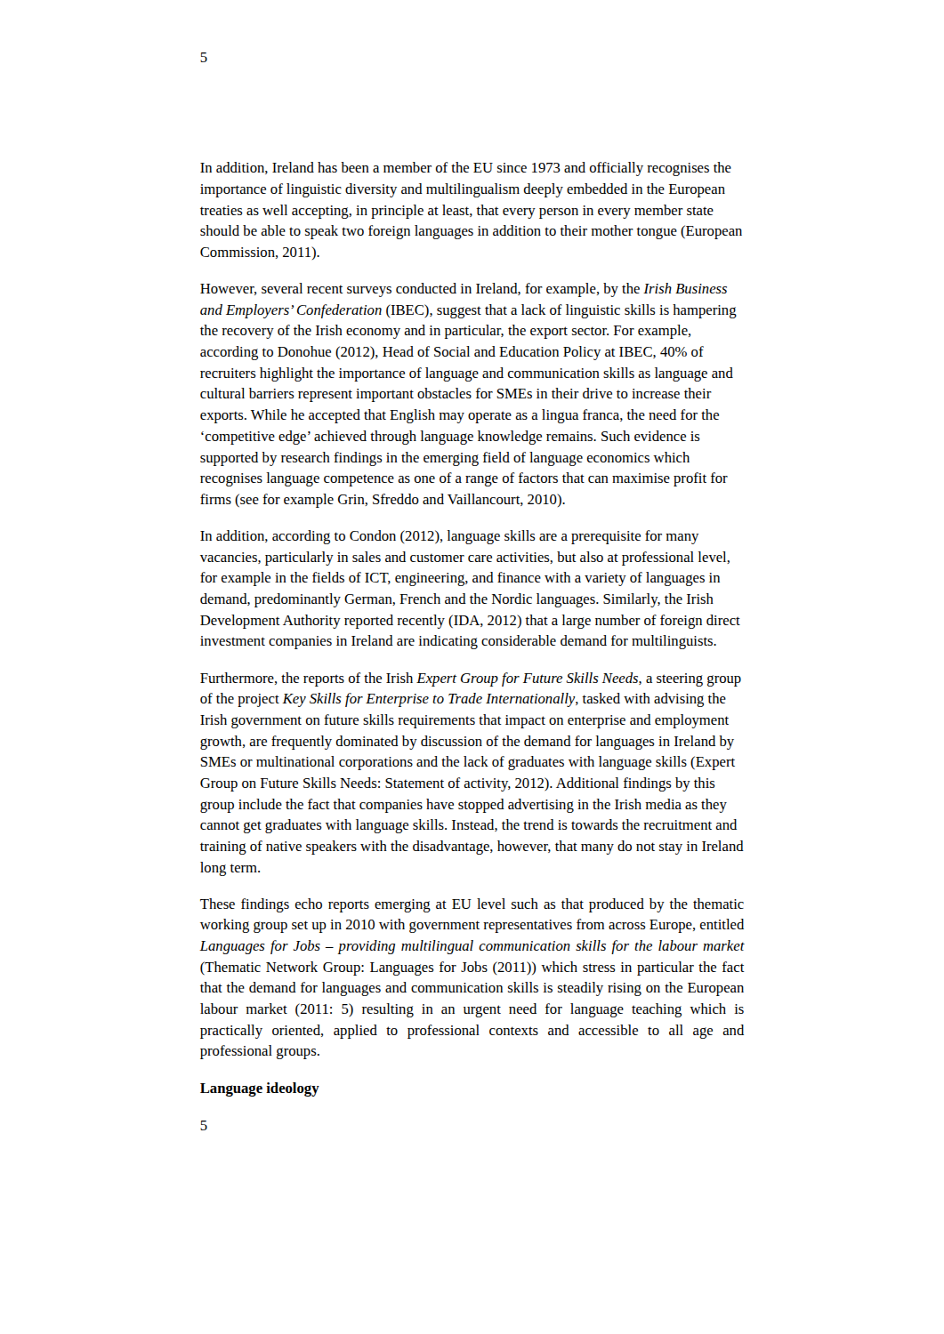5
In addition, Ireland has been a member of the EU since 1973 and officially recognises the importance of linguistic diversity and multilingualism deeply embedded in the European treaties as well accepting, in principle at least, that every person in every member state should be able to speak two foreign languages in addition to their mother tongue (European Commission, 2011).
However, several recent surveys conducted in Ireland, for example, by the Irish Business and Employers’ Confederation (IBEC), suggest that a lack of linguistic skills is hampering the recovery of the Irish economy and in particular, the export sector. For example, according to Donohue (2012), Head of Social and Education Policy at IBEC, 40% of recruiters highlight the importance of language and communication skills as language and cultural barriers represent important obstacles for SMEs in their drive to increase their exports. While he accepted that English may operate as a lingua franca, the need for the ‘competitive edge’ achieved through language knowledge remains. Such evidence is supported by research findings in the emerging field of language economics which recognises language competence as one of a range of factors that can maximise profit for firms (see for example Grin, Sfreddo and Vaillancourt, 2010).
In addition, according to Condon (2012), language skills are a prerequisite for many vacancies, particularly in sales and customer care activities, but also at professional level, for example in the fields of ICT, engineering, and finance with a variety of languages in demand, predominantly German, French and the Nordic languages. Similarly, the Irish Development Authority reported recently (IDA, 2012) that a large number of foreign direct investment companies in Ireland are indicating considerable demand for multilinguists.
Furthermore, the reports of the Irish Expert Group for Future Skills Needs, a steering group of the project Key Skills for Enterprise to Trade Internationally, tasked with advising the Irish government on future skills requirements that impact on enterprise and employment growth, are frequently dominated by discussion of the demand for languages in Ireland by SMEs or multinational corporations and the lack of graduates with language skills (Expert Group on Future Skills Needs: Statement of activity, 2012). Additional findings by this group include the fact that companies have stopped advertising in the Irish media as they cannot get graduates with language skills. Instead, the trend is towards the recruitment and training of native speakers with the disadvantage, however, that many do not stay in Ireland long term.
These findings echo reports emerging at EU level such as that produced by the thematic working group set up in 2010 with government representatives from across Europe, entitled Languages for Jobs – providing multilingual communication skills for the labour market (Thematic Network Group: Languages for Jobs (2011)) which stress in particular the fact that the demand for languages and communication skills is steadily rising on the European labour market (2011: 5) resulting in an urgent need for language teaching which is practically oriented, applied to professional contexts and accessible to all age and professional groups.
Language ideology
5